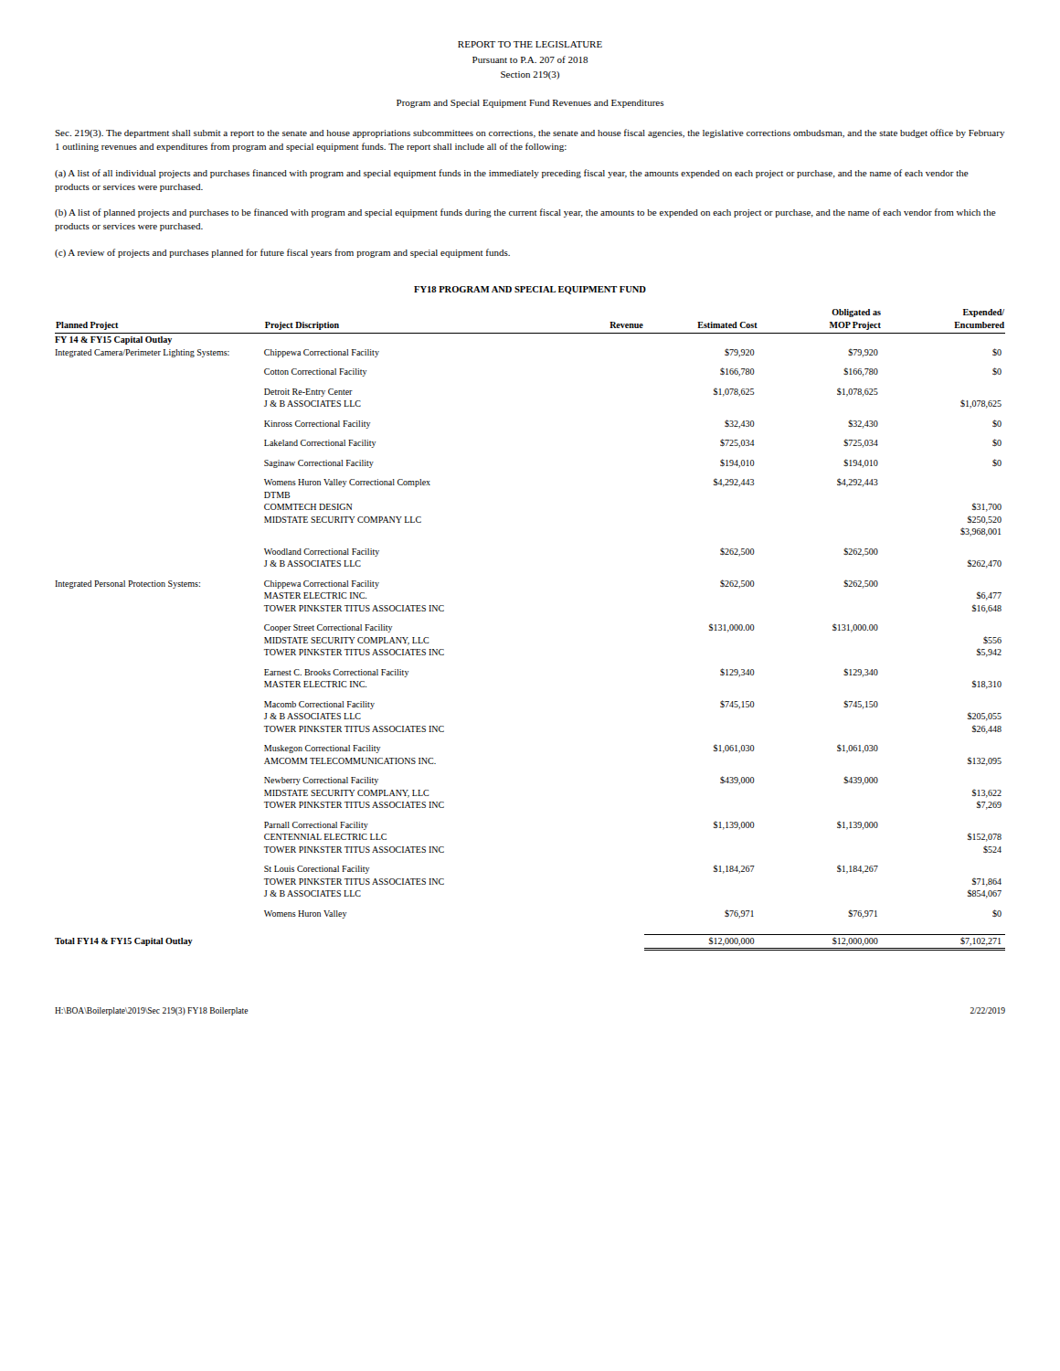REPORT TO THE LEGISLATURE
Pursuant to P.A. 207 of 2018
Section 219(3)
Program and Special Equipment Fund Revenues and Expenditures
Sec. 219(3). The department shall submit a report to the senate and house appropriations subcommittees on corrections, the senate and house fiscal agencies, the legislative corrections ombudsman, and the state budget office by February 1 outlining revenues and expenditures from program and special equipment funds. The report shall include all of the following:
(a) A list of all individual projects and purchases financed with program and special equipment funds in the immediately preceding fiscal year, the amounts expended on each project or purchase, and the name of each vendor the products or services were purchased.
(b) A list of planned projects and purchases to be financed with program and special equipment funds during the current fiscal year, the amounts to be expended on each project or purchase, and the name of each vendor from which the products or services were purchased.
(c) A review of projects and purchases planned for future fiscal years from program and special equipment funds.
FY18 PROGRAM AND SPECIAL EQUIPMENT FUND
| Planned Project | Project Discription | Revenue | Estimated Cost | Obligated as MOP Project | Expended/ Encumbered |
| --- | --- | --- | --- | --- | --- |
| FY 14 & FY15 Capital Outlay |
| Integrated Camera/Perimeter Lighting Systems: | Chippewa Correctional Facility | | $79,920 | $79,920 | $0 |
| | Cotton Correctional Facility | | $166,780 | $166,780 | $0 |
| | Detroit Re-Entry Center J & B ASSOCIATES LLC | | $1,078,625 | $1,078,625 | $1,078,625 |
| | Kinross Correctional Facility | | $32,430 | $32,430 | $0 |
| | Lakeland Correctional Facility | | $725,034 | $725,034 | $0 |
| | Saginaw Correctional Facility | | $194,010 | $194,010 | $0 |
| | Womens Huron Valley Correctional Complex DTMB COMMTECH DESIGN MIDSTATE SECURITY COMPANY LLC | | $4,292,443 | $4,292,443 | $31,700 $250,520 $3,968,001 |
| | Woodland Correctional Facility J & B ASSOCIATES LLC | | $262,500 | $262,500 | $262,470 |
| Integrated Personal Protection Systems: | Chippewa Correctional Facility MASTER ELECTRIC INC. TOWER PINKSTER TITUS ASSOCIATES INC | | $262,500 | $262,500 | $6,477 $16,648 |
| | Cooper Street Correctional Facility MIDSTATE SECURITY COMPLANY, LLC TOWER PINKSTER TITUS ASSOCIATES INC | | $131,000.00 | $131,000.00 | $556 $5,942 |
| | Earnest C. Brooks Correctional Facility MASTER ELECTRIC INC. | | $129,340 | $129,340 | $18,310 |
| | Macomb Correctional Facility J & B ASSOCIATES LLC TOWER PINKSTER TITUS ASSOCIATES INC | | $745,150 | $745,150 | $205,055 $26,448 |
| | Muskegon Correctional Facility AMCOMM TELECOMMUNICATIONS INC. | | $1,061,030 | $1,061,030 | $132,095 |
| | Newberry Correctional Facility MIDSTATE SECURITY COMPLANY, LLC TOWER PINKSTER TITUS ASSOCIATES INC | | $439,000 | $439,000 | $13,622 $7,269 |
| | Parnall Correctional Facility CENTENNIAL ELECTRIC LLC TOWER PINKSTER TITUS ASSOCIATES INC | | $1,139,000 | $1,139,000 | $152,078 $524 |
| | St Louis Corectional Facility TOWER PINKSTER TITUS ASSOCIATES INC J & B ASSOCIATES LLC | | $1,184,267 | $1,184,267 | $71,864 $854,067 |
| | Womens Huron Valley | | $76,971 | $76,971 | $0 |
| Total FY14 & FY15 Capital Outlay | | $12,000,000 | $12,000,000 | $7,102,271 |
H:\BOA\Boilerplate\2019\Sec 219(3) FY18 Boilerplate 2/22/2019